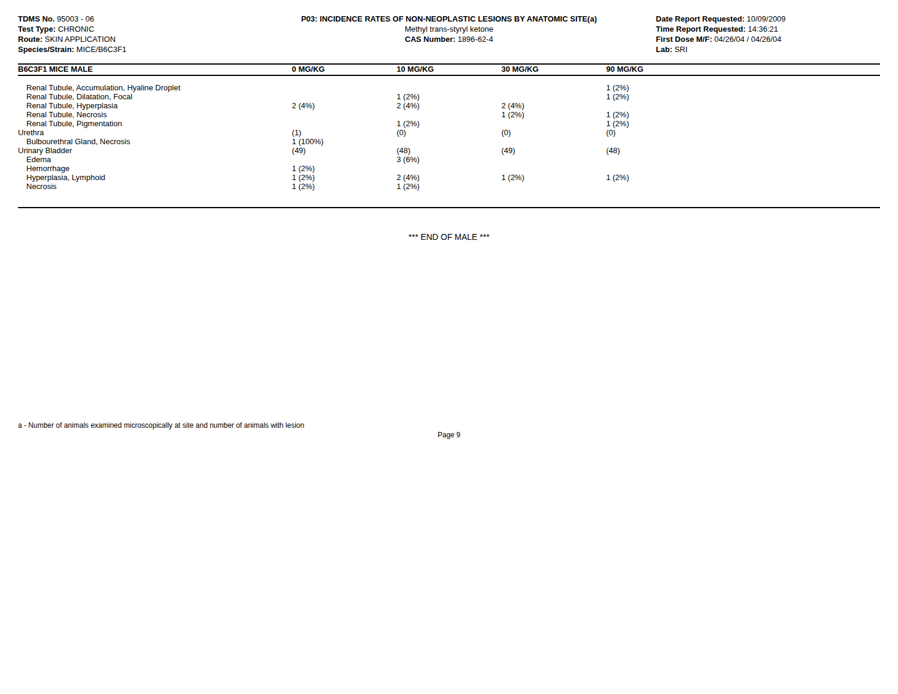| TDMS No. 95003 - 06 | P03: INCIDENCE RATES OF NON-NEOPLASTIC LESIONS BY ANATOMIC SITE(a) | Date Report Requested: 10/09/2009 |
| Test Type: CHRONIC | Methyl trans-styryl ketone | Time Report Requested: 14:36:21 |
| Route: SKIN APPLICATION | CAS Number: 1896-62-4 | First Dose M/F: 04/26/04 / 04/26/04 |
| Species/Strain: MICE/B6C3F1 | | Lab: SRI |
| B6C3F1 MICE MALE | 0 MG/KG | 10 MG/KG | 30 MG/KG | 90 MG/KG | |
| --- | --- | --- | --- | --- | --- |
| Renal Tubule, Accumulation, Hyaline Droplet | | | | 1 (2%) | |
| Renal Tubule, Dilatation, Focal | | 1 (2%) | | 1 (2%) | |
| Renal Tubule, Hyperplasia | 2 (4%) | 2 (4%) | 2 (4%) | | |
| Renal Tubule, Necrosis | | | 1 (2%) | 1 (2%) | |
| Renal Tubule, Pigmentation | | 1 (2%) | | 1 (2%) | |
| Urethra | (1) | (0) | (0) | (0) | |
| Bulbourethral Gland, Necrosis | 1 (100%) | | | | |
| Urinary Bladder | (49) | (48) | (49) | (48) | |
| Edema | | 3 (6%) | | | |
| Hemorrhage | 1 (2%) | | | | |
| Hyperplasia, Lymphoid | 1 (2%) | 2 (4%) | 1 (2%) | 1 (2%) | |
| Necrosis | 1 (2%) | 1 (2%) | | | |
*** END OF MALE ***
a - Number of animals examined microscopically at site and number of animals with lesion
Page 9